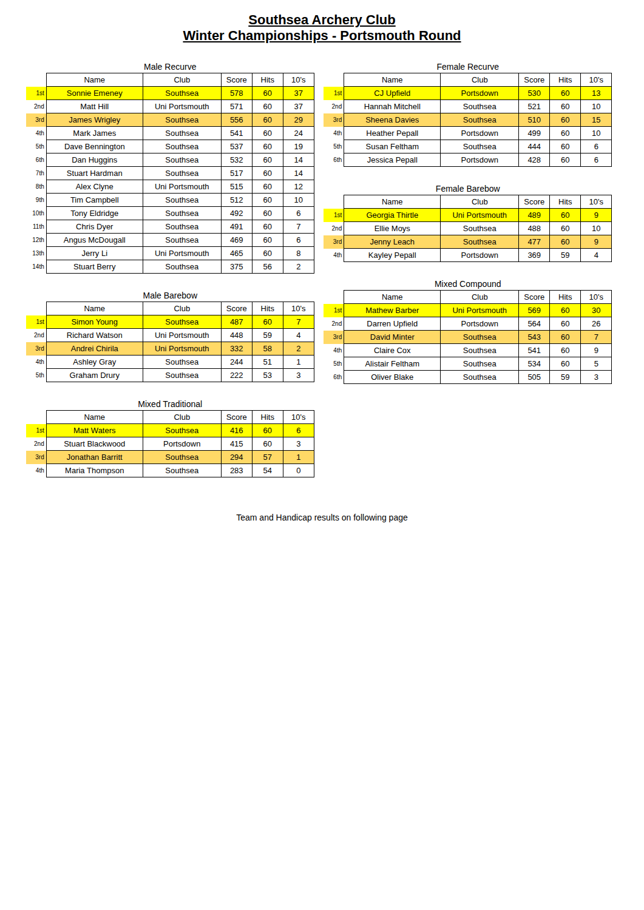Southsea Archery Club
Winter Championships - Portsmouth Round
| Male Recurve / / Name / Club / Score / Hits / 10's / / 1st / Sonnie Emeney / Southsea / 578 / 60 / 37 / / 2nd / Matt Hill / Uni Portsmouth / 571 / 60 / 37 / / 3rd / James Wrigley / Southsea / 556 / 60 / 29 / / 4th / Mark James / Southsea / 541 / 60 / 24 / / 5th / Dave Bennington / Southsea / 537 / 60 / 19 / / 6th / Dan Huggins / Southsea / 532 / 60 / 14 / / 7th / Stuart Hardman / Southsea / 517 / 60 / 14 / / 8th / Alex Clyne / Uni Portsmouth / 515 / 60 / 12 / / 9th / Tim Campbell / Southsea / 512 / 60 / 10 / / 10th / Tony Eldridge / Southsea / 492 / 60 / 6 / / 11th / Chris Dyer / Southsea / 491 / 60 / 7 / / 12th / Angus McDougall / Southsea / 469 / 60 / 6 / / 13th / Jerry Li / Uni Portsmouth / 465 / 60 / 8 / / 14th / Stuart Berry / Southsea / 375 / 56 / 2 / Male Barebow / / Name / Club / Score / Hits / 10's / / 1st / Simon Young / Southsea / 487 / 60 / 7 / / 2nd / Richard Watson / Uni Portsmouth / 448 / 59 / 4 / / 3rd / Andrei Chirila / Uni Portsmouth / 332 / 58 / 2 / / 4th / Ashley Gray / Southsea / 244 / 51 / 1 / / 5th / Graham Drury / Southsea / 222 / 53 / 3 / Mixed Traditional / / Name / Club / Score / Hits / 10's / / 1st / Matt Waters / Southsea / 416 / 60 / 6 / / 2nd / Stuart Blackwood / Portsdown / 415 / 60 / 3 / / 3rd / Jonathan Barritt / Southsea / 294 / 57 / 1 / / 4th / Maria Thompson / Southsea / 283 / 54 / 0 / | Female Recurve / / Name / Club / Score / Hits / 10's / / 1st / CJ Upfield / Portsdown / 530 / 60 / 13 / / 2nd / Hannah Mitchell / Southsea / 521 / 60 / 10 / / 3rd / Sheena Davies / Southsea / 510 / 60 / 15 / / 4th / Heather Pepall / Portsdown / 499 / 60 / 10 / / 5th / Susan Feltham / Southsea / 444 / 60 / 6 / / 6th / Jessica Pepall / Portsdown / 428 / 60 / 6 / Female Barebow / / Name / Club / Score / Hits / 10's / / 1st / Georgia Thirtle / Uni Portsmouth / 489 / 60 / 9 / / 2nd / Ellie Moys / Southsea / 488 / 60 / 10 / / 3rd / Jenny Leach / Southsea / 477 / 60 / 9 / / 4th / Kayley Pepall / Portsdown / 369 / 59 / 4 / Mixed Compound / / Name / Club / Score / Hits / 10's / / 1st / Mathew Barber / Uni Portsmouth / 569 / 60 / 30 / / 2nd / Darren Upfield / Portsdown / 564 / 60 / 26 / / 3rd / David Minter / Southsea / 543 / 60 / 7 / / 4th / Claire Cox / Southsea / 541 / 60 / 9 / / 5th / Alistair Feltham / Southsea / 534 / 60 / 5 / / 6th / Oliver Blake / Southsea / 505 / 59 / 3 / |
Team and Handicap results on following page